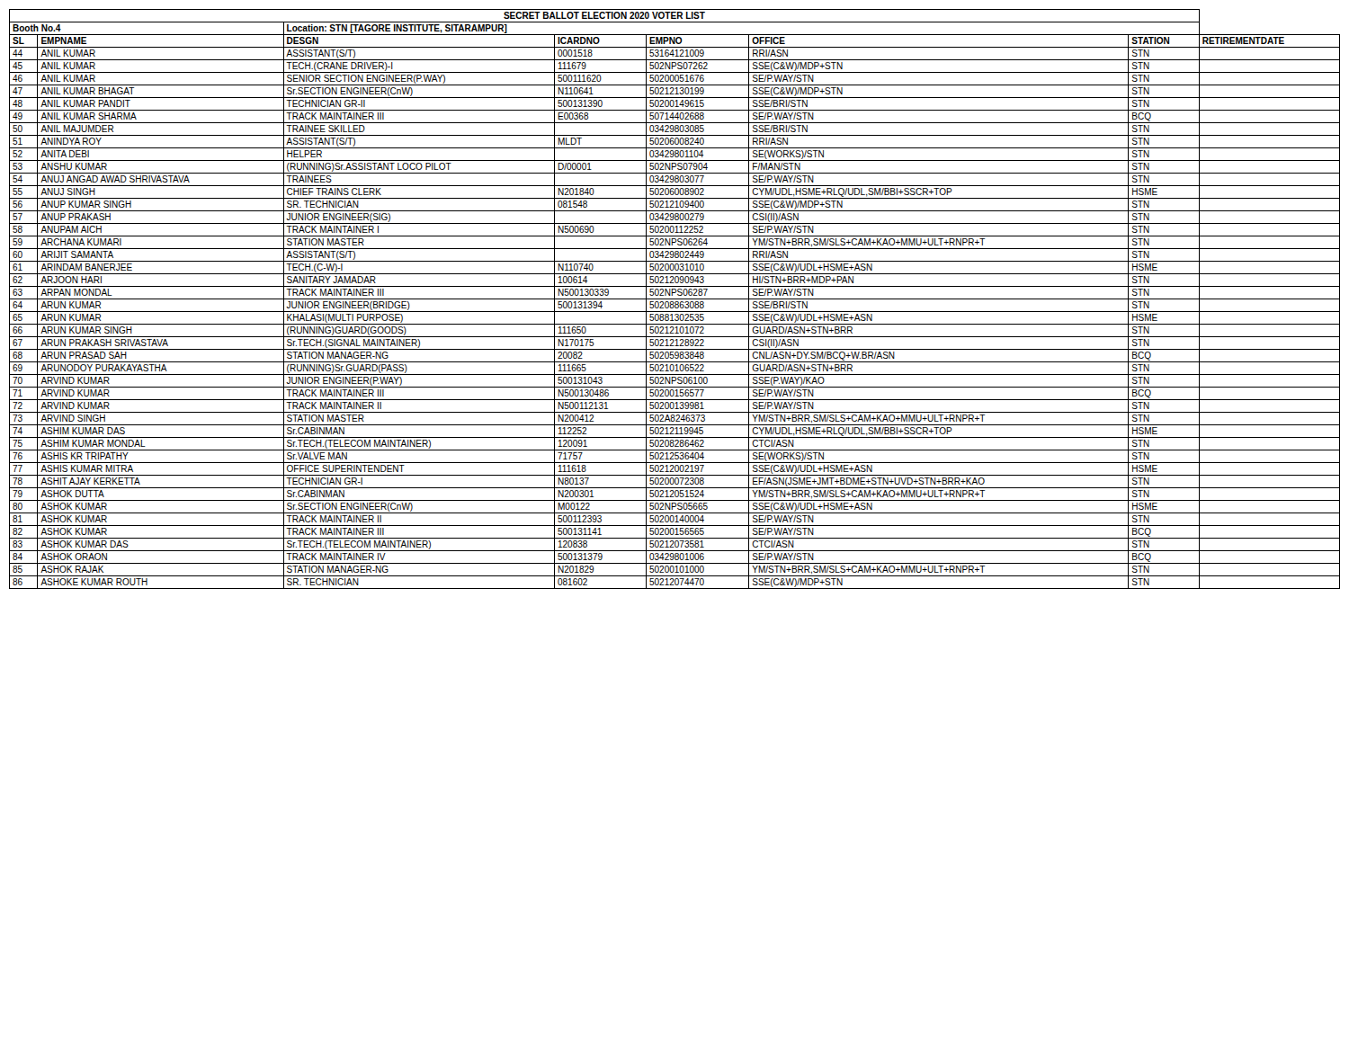| SECRET BALLOT ELECTION 2020 VOTER LIST |
| Booth No.4 | Location: STN [TAGORE INSTITUTE, SITARAMPUR] |
| SL | EMPNAME | DESGN | ICARDNO | EMPNO | OFFICE | STATION | RETIREMENTDATE |
| 44 | ANIL KUMAR | ASSISTANT(S/T) | 0001518 | 53164121009 | RRI/ASN | STN | |
| 45 | ANIL KUMAR | TECH.(CRANE DRIVER)-I | 111679 | 502NPS07262 | SSE(C&W)/MDP+STN | STN | |
| 46 | ANIL KUMAR | SENIOR SECTION ENGINEER(P.WAY) | 500111620 | 50200051676 | SE/P.WAY/STN | STN | |
| 47 | ANIL KUMAR BHAGAT | Sr.SECTION ENGINEER(CnW) | N110641 | 50212130199 | SSE(C&W)/MDP+STN | STN | |
| 48 | ANIL KUMAR PANDIT | TECHNICIAN GR-II | 500131390 | 50200149615 | SSE/BRI/STN | STN | |
| 49 | ANIL KUMAR SHARMA | TRACK MAINTAINER III | E00368 | 50714402688 | SE/P.WAY/STN | BCQ | |
| 50 | ANIL MAJUMDER | TRAINEE SKILLED | | 03429803085 | SSE/BRI/STN | STN | |
| 51 | ANINDYA ROY | ASSISTANT(S/T) | MLDT | 50206008240 | RRI/ASN | STN | |
| 52 | ANITA DEBI | HELPER | | 03429801104 | SE(WORKS)/STN | STN | |
| 53 | ANSHU KUMAR | (RUNNING)Sr.ASSISTANT LOCO PILOT | D/00001 | 502NPS07904 | F/MAN/STN | STN | |
| 54 | ANUJ ANGAD AWAD SHRIVASTAVA | TRAINEES | | 03429803077 | SE/P.WAY/STN | STN | |
| 55 | ANUJ SINGH | CHIEF TRAINS CLERK | N201840 | 50206008902 | CYM/UDL,HSME+RLQ/UDL,SM/BBI+SSCR+TOP | HSME | |
| 56 | ANUP KUMAR SINGH | SR. TECHNICIAN | 081548 | 50212109400 | SSE(C&W)/MDP+STN | STN | |
| 57 | ANUP PRAKASH | JUNIOR ENGINEER(SIG) | | 03429800279 | CSI(II)/ASN | STN | |
| 58 | ANUPAM AICH | TRACK MAINTAINER I | N500690 | 50200112252 | SE/P.WAY/STN | STN | |
| 59 | ARCHANA KUMARI | STATION MASTER | | 502NPS06264 | YM/STN+BRR,SM/SLS+CAM+KAO+MMU+ULT+RNPR+T | STN | |
| 60 | ARIJIT SAMANTA | ASSISTANT(S/T) | | 03429802449 | RRI/ASN | STN | |
| 61 | ARINDAM BANERJEE | TECH.(C-W)-I | N110740 | 50200031010 | SSE(C&W)/UDL+HSME+ASN | HSME | |
| 62 | ARJOON HARI | SANITARY JAMADAR | 100614 | 50212090943 | HI/STN+BRR+MDP+PAN | STN | |
| 63 | ARPAN MONDAL | TRACK MAINTAINER III | N500130339 | 502NPS06287 | SE/P.WAY/STN | STN | |
| 64 | ARUN KUMAR | JUNIOR ENGINEER(BRIDGE) | 500131394 | 50208863088 | SSE/BRI/STN | STN | |
| 65 | ARUN KUMAR | KHALASI(MULTI PURPOSE) | | 50881302535 | SSE(C&W)/UDL+HSME+ASN | HSME | |
| 66 | ARUN KUMAR SINGH | (RUNNING)GUARD(GOODS) | 111650 | 50212101072 | GUARD/ASN+STN+BRR | STN | |
| 67 | ARUN PRAKASH SRIVASTAVA | Sr.TECH.(SIGNAL MAINTAINER) | N170175 | 50212128922 | CSI(II)/ASN | STN | |
| 68 | ARUN PRASAD SAH | STATION MANAGER-NG | 20082 | 50205983848 | CNL/ASN+DY.SM/BCQ+W.BR/ASN | BCQ | |
| 69 | ARUNODOY PURAKAYASTHA | (RUNNING)Sr.GUARD(PASS) | 111665 | 50210106522 | GUARD/ASN+STN+BRR | STN | |
| 70 | ARVIND KUMAR | JUNIOR ENGINEER(P.WAY) | 500131043 | 502NPS06100 | SSE(P.WAY)/KAO | STN | |
| 71 | ARVIND KUMAR | TRACK MAINTAINER III | N500130486 | 50200156577 | SE/P.WAY/STN | BCQ | |
| 72 | ARVIND KUMAR | TRACK MAINTAINER II | N500112131 | 50200139981 | SE/P.WAY/STN | STN | |
| 73 | ARVIND SINGH | STATION MASTER | N200412 | 502A8246373 | YM/STN+BRR,SM/SLS+CAM+KAO+MMU+ULT+RNPR+T | STN | |
| 74 | ASHIM KUMAR DAS | Sr.CABINMAN | 112252 | 50212119945 | CYM/UDL,HSME+RLQ/UDL,SM/BBI+SSCR+TOP | HSME | |
| 75 | ASHIM KUMAR MONDAL | Sr.TECH.(TELECOM MAINTAINER) | 120091 | 50208286462 | CTCI/ASN | STN | |
| 76 | ASHIS KR TRIPATHY | Sr.VALVE MAN | 71757 | 50212536404 | SE(WORKS)/STN | STN | |
| 77 | ASHIS KUMAR MITRA | OFFICE SUPERINTENDENT | 111618 | 50212002197 | SSE(C&W)/UDL+HSME+ASN | HSME | |
| 78 | ASHIT AJAY KERKETTA | TECHNICIAN GR-I | N80137 | 50200072308 | EF/ASN(JSME+JMT+BDME+STN+UVD+STN+BRR+KAO | STN | |
| 79 | ASHOK DUTTA | Sr.CABINMAN | N200301 | 50212051524 | YM/STN+BRR,SM/SLS+CAM+KAO+MMU+ULT+RNPR+T | STN | |
| 80 | ASHOK KUMAR | Sr.SECTION ENGINEER(CnW) | M00122 | 502NPS05665 | SSE(C&W)/UDL+HSME+ASN | HSME | |
| 81 | ASHOK KUMAR | TRACK MAINTAINER II | 500112393 | 50200140004 | SE/P.WAY/STN | STN | |
| 82 | ASHOK KUMAR | TRACK MAINTAINER III | 500131141 | 50200156565 | SE/P.WAY/STN | BCQ | |
| 83 | ASHOK KUMAR DAS | Sr.TECH.(TELECOM MAINTAINER) | 120838 | 50212073581 | CTCI/ASN | STN | |
| 84 | ASHOK ORAON | TRACK MAINTAINER IV | 500131379 | 03429801006 | SE/P.WAY/STN | BCQ | |
| 85 | ASHOK RAJAK | STATION MANAGER-NG | N201829 | 50200101000 | YM/STN+BRR,SM/SLS+CAM+KAO+MMU+ULT+RNPR+T | STN | |
| 86 | ASHOKE KUMAR ROUTH | SR. TECHNICIAN | 081602 | 50212074470 | SSE(C&W)/MDP+STN | STN | |